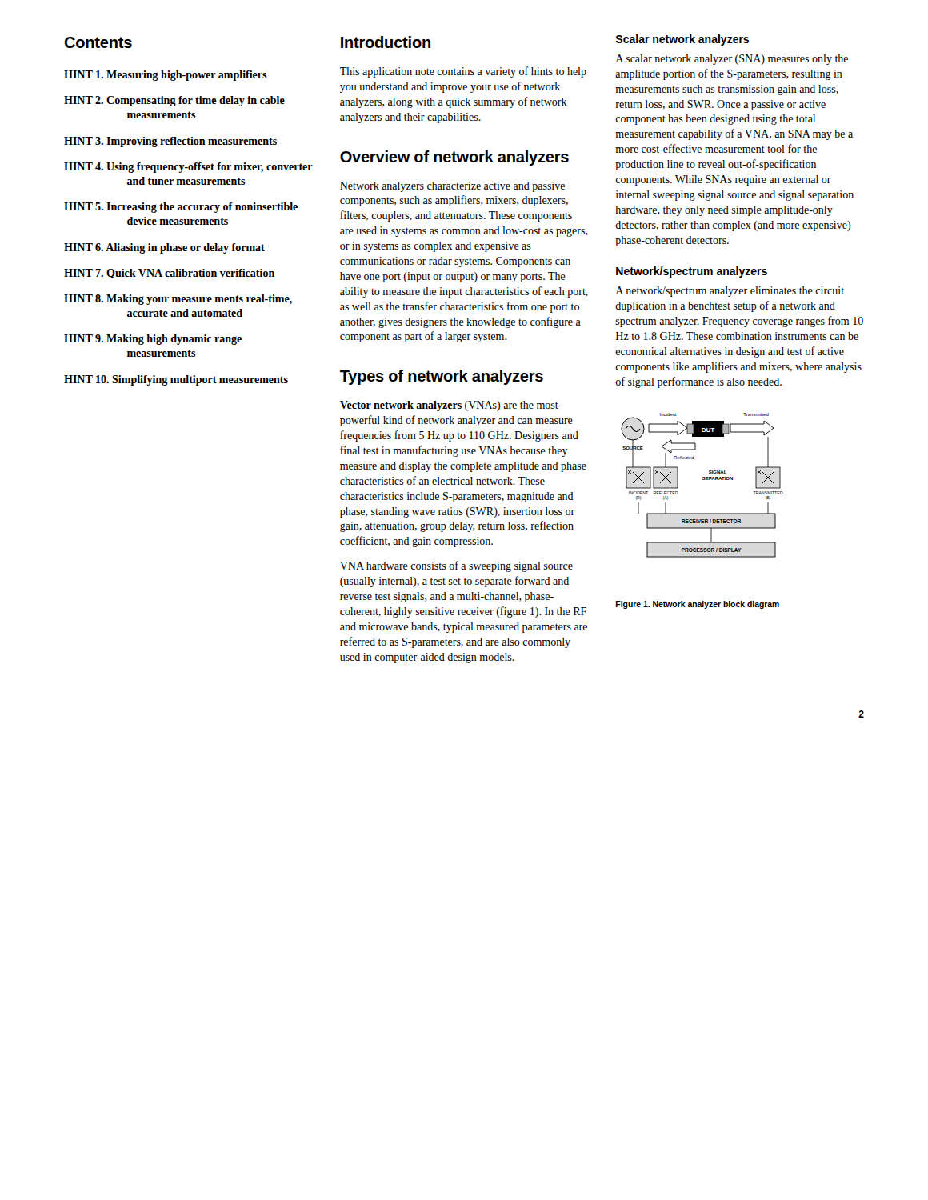Contents
HINT 1. Measuring high-power amplifiers
HINT 2. Compensating for time delay in cable measurements
HINT 3. Improving reflection measurements
HINT 4. Using frequency-offset for mixer, converter and tuner measurements
HINT 5. Increasing the accuracy of noninsertible device measurements
HINT 6. Aliasing in phase or delay format
HINT 7. Quick VNA calibration verification
HINT 8. Making your measure ments real-time, accurate and automated
HINT 9. Making high dynamic range measurements
HINT 10. Simplifying multiport measurements
Introduction
This application note contains a variety of hints to help you understand and improve your use of network analyzers, along with a quick summary of network analyzers and their capabilities.
Overview of network analyzers
Network analyzers characterize active and passive components, such as amplifiers, mixers, duplexers, filters, couplers, and attenuators. These components are used in systems as common and low-cost as pagers, or in systems as complex and expensive as communications or radar systems. Components can have one port (input or output) or many ports. The ability to measure the input characteristics of each port, as well as the transfer characteristics from one port to another, gives designers the knowledge to configure a component as part of a larger system.
Types of network analyzers
Vector network analyzers (VNAs) are the most powerful kind of network analyzer and can measure frequencies from 5 Hz up to 110 GHz. Designers and final test in manufacturing use VNAs because they measure and display the complete amplitude and phase characteristics of an electrical network. These characteristics include S-parameters, magnitude and phase, standing wave ratios (SWR), insertion loss or gain, attenuation, group delay, return loss, reflection coefficient, and gain compression.
VNA hardware consists of a sweeping signal source (usually internal), a test set to separate forward and reverse test signals, and a multi-channel, phase-coherent, highly sensitive receiver (figure 1). In the RF and microwave bands, typical measured parameters are referred to as S-parameters, and are also commonly used in computer-aided design models.
Scalar network analyzers
A scalar network analyzer (SNA) measures only the amplitude portion of the S-parameters, resulting in measurements such as transmission gain and loss, return loss, and SWR. Once a passive or active component has been designed using the total measurement capability of a VNA, an SNA may be a more cost-effective measurement tool for the production line to reveal out-of-specification components. While SNAs require an external or internal sweeping signal source and signal separation hardware, they only need simple amplitude-only detectors, rather than complex (and more expensive) phase-coherent detectors.
Network/spectrum analyzers
A network/spectrum analyzer eliminates the circuit duplication in a benchtest setup of a network and spectrum analyzer. Frequency coverage ranges from 10 Hz to 1.8 GHz. These combination instruments can be economical alternatives in design and test of active components like amplifiers and mixers, where analysis of signal performance is also needed.
SOURCE Incident Reflected DUT Transmitted SIGNAL SEPARATION INCIDENT (R) REFLECTED (A) TRANSMITTED (B) RECEIVER / DETECTOR PROCESSOR / DISPLAY
Figure 1. Network analyzer block diagram
2